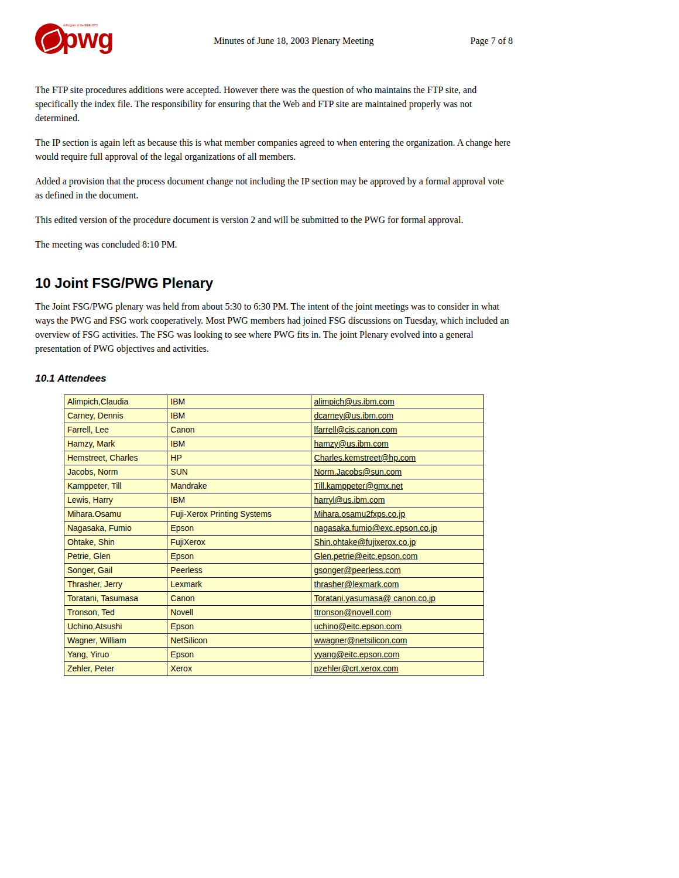A Program of the IEEE-ISTO
pwg
Minutes of June 18, 2003 Plenary Meeting
Page 7 of 8
The FTP site procedures additions were accepted. However there was the question of who maintains the FTP site, and specifically the index file. The responsibility for ensuring that the Web and FTP site are maintained properly was not determined.
The IP section is again left as because this is what member companies agreed to when entering the organization. A change here would require full approval of the legal organizations of all members.
Added a provision that the process document change not including the IP section may be approved by a formal approval vote as defined in the document.
This edited version of the procedure document is version 2 and will be submitted to the PWG for formal approval.
The meeting was concluded 8:10 PM.
10 Joint FSG/PWG Plenary
The Joint FSG/PWG plenary was held from about 5:30 to 6:30 PM. The intent of the joint meetings was to consider in what ways the PWG and FSG work cooperatively. Most PWG members had joined FSG discussions on Tuesday, which included an overview of FSG activities. The FSG was looking to see where PWG fits in. The joint Plenary evolved into a general presentation of PWG objectives and activities.
10.1 Attendees
| Alimpich,Claudia | IBM | alimpich@us.ibm.com |
| Carney, Dennis | IBM | dcarney@us.ibm.com |
| Farrell, Lee | Canon | lfarrell@cis.canon.com |
| Hamzy, Mark | IBM | hamzy@us.ibm.com |
| Hemstreet, Charles | HP | Charles.kemstreet@hp.com |
| Jacobs, Norm | SUN | Norm.Jacobs@sun.com |
| Kamppeter, Till | Mandrake | Till.kamppeter@gmx.net |
| Lewis, Harry | IBM | harryl@us.ibm.com |
| Mihara.Osamu | Fuji-Xerox Printing Systems | Mihara.osamu2fxps.co.jp |
| Nagasaka, Fumio | Epson | nagasaka.fumio@exc.epson.co.jp |
| Ohtake, Shin | FujiXerox | Shin.ohtake@fujixerox.co.jp |
| Petrie, Glen | Epson | Glen.petrie@eitc.epson.com |
| Songer, Gail | Peerless | gsonger@peerless.com |
| Thrasher, Jerry | Lexmark | thrasher@lexmark.com |
| Toratani, Tasumasa | Canon | Toratani.yasumasa@ canon.co,jp |
| Tronson, Ted | Novell | ttronson@novell.com |
| Uchino,Atsushi | Epson | uchino@eitc.epson.com |
| Wagner, William | NetSilicon | wwagner@netsilicon.com |
| Yang, Yiruo | Epson | yyang@eitc.epson.com |
| Zehler, Peter | Xerox | pzehler@crt.xerox.com |